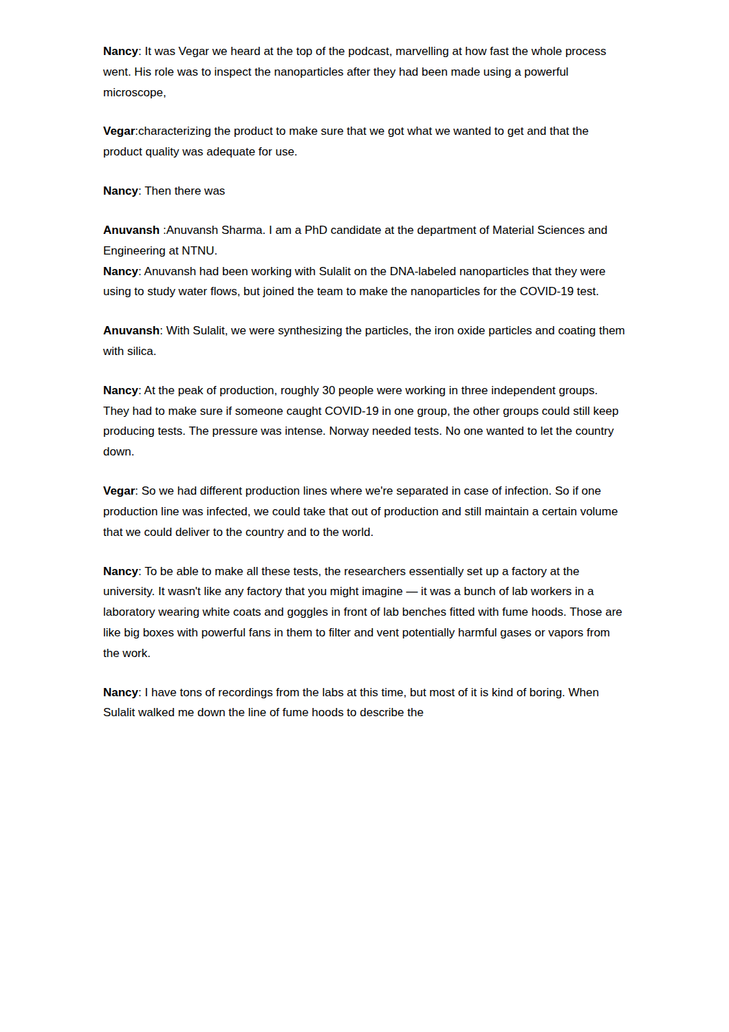Nancy: It was Vegar we heard at the top of the podcast, marvelling at how fast the whole process went. His role was to inspect the nanoparticles after they had been made using a powerful microscope,
Vegar:characterizing the product to make sure that we got what we wanted to get and that the product quality was adequate for use.
Nancy: Then there was
Anuvansh :Anuvansh Sharma. I am a PhD candidate at the department of Material Sciences and Engineering at NTNU.
Nancy: Anuvansh had been working with Sulalit on the DNA-labeled nanoparticles that they were using to study water flows, but joined the team to make the nanoparticles for the COVID-19 test.
Anuvansh: With Sulalit, we were synthesizing the particles, the iron oxide particles and coating them with silica.
Nancy: At the peak of production, roughly 30 people were working in three independent groups. They had to make sure if someone caught COVID-19 in one group, the other groups could still keep producing tests. The pressure was intense. Norway needed tests. No one wanted to let the country down.
Vegar: So we had different production lines where we're separated in case of infection. So if one production line was infected, we could take that out of production and still maintain a certain volume that we could deliver to the country and to the world.
Nancy: To be able to make all these tests, the researchers essentially set up a factory at the university. It wasn't like any factory that you might imagine — it was a bunch of lab workers in a laboratory wearing white coats and goggles in front of lab benches fitted with fume hoods. Those are like big boxes with powerful fans in them to filter and vent potentially harmful gases or vapors from the work.
Nancy: I have tons of recordings from the labs at this time, but most of it is kind of boring. When Sulalit walked me down the line of fume hoods to describe the